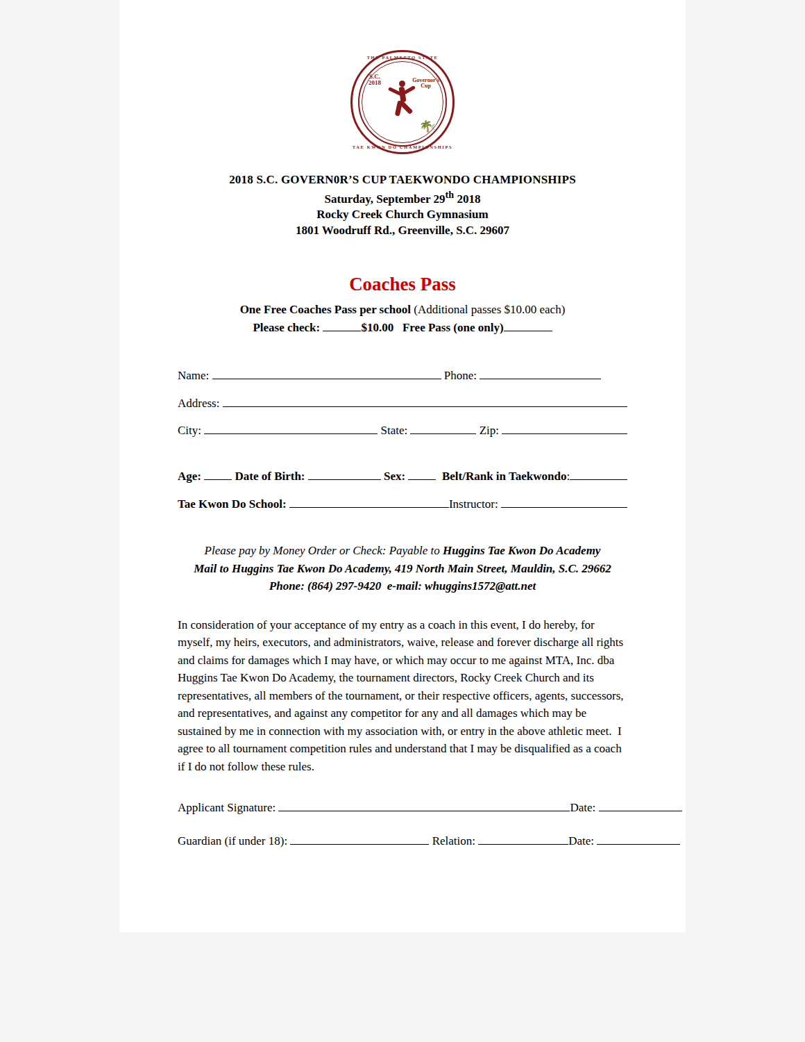The Palmetto State
Tae Kwon Do Championships
S.C.
2018
Governor's
Cup
🌴
☾
2018 S.C. GOVERN0R’S CUP TAEKWONDO CHAMPIONSHIPS
Saturday, September 29th 2018
Rocky Creek Church Gymnasium
1801 Woodruff Rd., Greenville, S.C. 29607
Coaches Pass
One Free Coaches Pass per school (Additional passes $10.00 each)
Please check: $10.00 Free Pass (one only)
Name: Phone:
Address:
City: State: Zip:
Age: Date of Birth: Sex: Belt/Rank in Taekwondo:
Tae Kwon Do School: Instructor:
Please pay by Money Order or Check: Payable to Huggins Tae Kwon Do Academy
Mail to Huggins Tae Kwon Do Academy, 419 North Main Street, Mauldin, S.C. 29662
Phone: (864) 297-9420 e-mail: whuggins1572@att.net
In consideration of your acceptance of my entry as a coach in this event, I do hereby, for myself, my heirs, executors, and administrators, waive, release and forever discharge all rights and claims for damages which I may have, or which may occur to me against MTA, Inc. dba Huggins Tae Kwon Do Academy, the tournament directors, Rocky Creek Church and its representatives, all members of the tournament, or their respective officers, agents, successors, and representatives, and against any competitor for any and all damages which may be sustained by me in connection with my association with, or entry in the above athletic meet. I agree to all tournament competition rules and understand that I may be disqualified as a coach if I do not follow these rules.
Applicant Signature: Date:
Guardian (if under 18): Relation: Date: